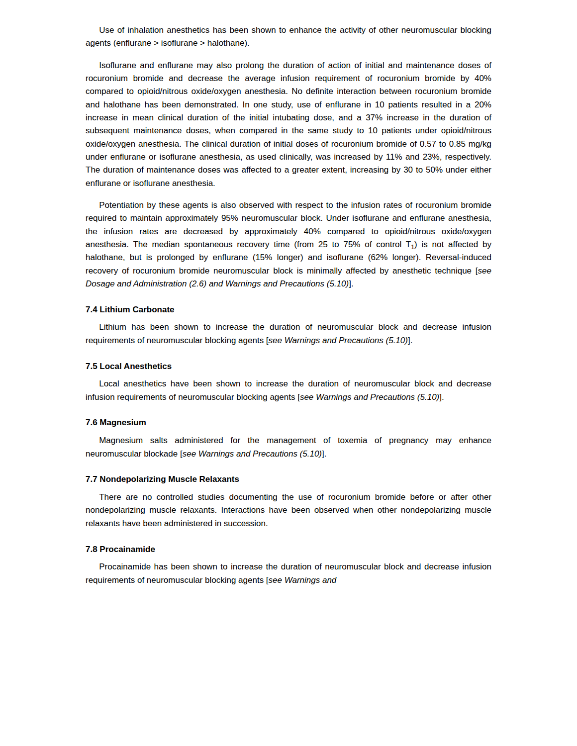Use of inhalation anesthetics has been shown to enhance the activity of other neuromuscular blocking agents (enflurane > isoflurane > halothane).
Isoflurane and enflurane may also prolong the duration of action of initial and maintenance doses of rocuronium bromide and decrease the average infusion requirement of rocuronium bromide by 40% compared to opioid/nitrous oxide/oxygen anesthesia. No definite interaction between rocuronium bromide and halothane has been demonstrated. In one study, use of enflurane in 10 patients resulted in a 20% increase in mean clinical duration of the initial intubating dose, and a 37% increase in the duration of subsequent maintenance doses, when compared in the same study to 10 patients under opioid/nitrous oxide/oxygen anesthesia. The clinical duration of initial doses of rocuronium bromide of 0.57 to 0.85 mg/kg under enflurane or isoflurane anesthesia, as used clinically, was increased by 11% and 23%, respectively. The duration of maintenance doses was affected to a greater extent, increasing by 30 to 50% under either enflurane or isoflurane anesthesia.
Potentiation by these agents is also observed with respect to the infusion rates of rocuronium bromide required to maintain approximately 95% neuromuscular block. Under isoflurane and enflurane anesthesia, the infusion rates are decreased by approximately 40% compared to opioid/nitrous oxide/oxygen anesthesia. The median spontaneous recovery time (from 25 to 75% of control T1) is not affected by halothane, but is prolonged by enflurane (15% longer) and isoflurane (62% longer). Reversal-induced recovery of rocuronium bromide neuromuscular block is minimally affected by anesthetic technique [see Dosage and Administration (2.6) and Warnings and Precautions (5.10)].
7.4 Lithium Carbonate
Lithium has been shown to increase the duration of neuromuscular block and decrease infusion requirements of neuromuscular blocking agents [see Warnings and Precautions (5.10)].
7.5 Local Anesthetics
Local anesthetics have been shown to increase the duration of neuromuscular block and decrease infusion requirements of neuromuscular blocking agents [see Warnings and Precautions (5.10)].
7.6 Magnesium
Magnesium salts administered for the management of toxemia of pregnancy may enhance neuromuscular blockade [see Warnings and Precautions (5.10)].
7.7 Nondepolarizing Muscle Relaxants
There are no controlled studies documenting the use of rocuronium bromide before or after other nondepolarizing muscle relaxants. Interactions have been observed when other nondepolarizing muscle relaxants have been administered in succession.
7.8 Procainamide
Procainamide has been shown to increase the duration of neuromuscular block and decrease infusion requirements of neuromuscular blocking agents [see Warnings and